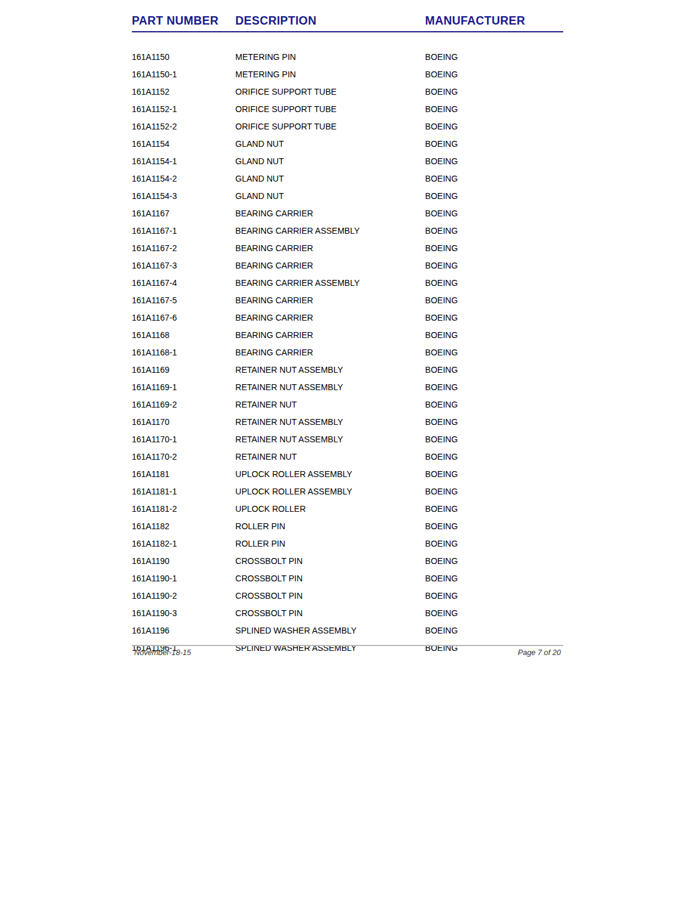| PART NUMBER | DESCRIPTION | MANUFACTURER |
| --- | --- | --- |
| 161A1150 | METERING PIN | BOEING |
| 161A1150-1 | METERING PIN | BOEING |
| 161A1152 | ORIFICE SUPPORT TUBE | BOEING |
| 161A1152-1 | ORIFICE SUPPORT TUBE | BOEING |
| 161A1152-2 | ORIFICE SUPPORT TUBE | BOEING |
| 161A1154 | GLAND NUT | BOEING |
| 161A1154-1 | GLAND NUT | BOEING |
| 161A1154-2 | GLAND NUT | BOEING |
| 161A1154-3 | GLAND NUT | BOEING |
| 161A1167 | BEARING CARRIER | BOEING |
| 161A1167-1 | BEARING CARRIER ASSEMBLY | BOEING |
| 161A1167-2 | BEARING CARRIER | BOEING |
| 161A1167-3 | BEARING CARRIER | BOEING |
| 161A1167-4 | BEARING CARRIER ASSEMBLY | BOEING |
| 161A1167-5 | BEARING CARRIER | BOEING |
| 161A1167-6 | BEARING CARRIER | BOEING |
| 161A1168 | BEARING CARRIER | BOEING |
| 161A1168-1 | BEARING CARRIER | BOEING |
| 161A1169 | RETAINER NUT ASSEMBLY | BOEING |
| 161A1169-1 | RETAINER NUT ASSEMBLY | BOEING |
| 161A1169-2 | RETAINER NUT | BOEING |
| 161A1170 | RETAINER NUT ASSEMBLY | BOEING |
| 161A1170-1 | RETAINER NUT ASSEMBLY | BOEING |
| 161A1170-2 | RETAINER NUT | BOEING |
| 161A1181 | UPLOCK ROLLER ASSEMBLY | BOEING |
| 161A1181-1 | UPLOCK ROLLER ASSEMBLY | BOEING |
| 161A1181-2 | UPLOCK ROLLER | BOEING |
| 161A1182 | ROLLER PIN | BOEING |
| 161A1182-1 | ROLLER PIN | BOEING |
| 161A1190 | CROSSBOLT PIN | BOEING |
| 161A1190-1 | CROSSBOLT PIN | BOEING |
| 161A1190-2 | CROSSBOLT PIN | BOEING |
| 161A1190-3 | CROSSBOLT PIN | BOEING |
| 161A1196 | SPLINED WASHER ASSEMBLY | BOEING |
| 161A1196-1 | SPLINED WASHER ASSEMBLY | BOEING |
November-18-15 Page 7 of 20